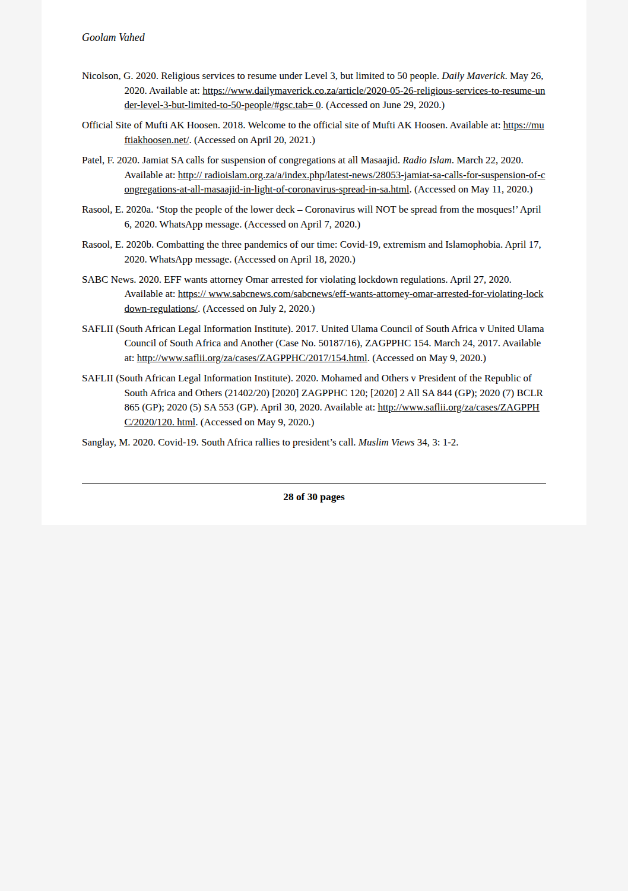Goolam Vahed
Nicolson, G. 2020. Religious services to resume under Level 3, but limited to 50 people. Daily Maverick. May 26, 2020. Available at: https://www.dailymaverick.co.za/article/2020-05-26-religious-services-to-resume-under-level-3-but-limited-to-50-people/#gsc.tab= 0. (Accessed on June 29, 2020.)
Official Site of Mufti AK Hoosen. 2018. Welcome to the official site of Mufti AK Hoosen. Available at: https://muftiakhoosen.net/. (Accessed on April 20, 2021.)
Patel, F. 2020. Jamiat SA calls for suspension of congregations at all Masaajid. Radio Islam. March 22, 2020. Available at: http:// radioislam.org.za/a/index.php/latest-news/28053-jamiat-sa-calls-for-suspension-of-congregations-at-all-masaajid-in-light-of-coronavirus-spread-in-sa.html. (Accessed on May 11, 2020.)
Rasool, E. 2020a. ‘Stop the people of the lower deck – Coronavirus will NOT be spread from the mosques!’ April 6, 2020. WhatsApp message. (Accessed on April 7, 2020.)
Rasool, E. 2020b. Combatting the three pandemics of our time: Covid-19, extremism and Islamophobia. April 17, 2020. WhatsApp message. (Accessed on April 18, 2020.)
SABC News. 2020. EFF wants attorney Omar arrested for violating lockdown regulations. April 27, 2020. Available at: https:// www.sabcnews.com/sabcnews/eff-wants-attorney-omar-arrested-for-violating-lockdown-regulations/. (Accessed on July 2, 2020.)
SAFLII (South African Legal Information Institute). 2017. United Ulama Council of South Africa v United Ulama Council of South Africa and Another (Case No. 50187/16), ZAGPPHC 154. March 24, 2017. Available at: http://www.saflii.org/za/cases/ZAGPPHC/2017/154.html. (Accessed on May 9, 2020.)
SAFLII (South African Legal Information Institute). 2020. Mohamed and Others v President of the Republic of South Africa and Others (21402/20) [2020] ZAGPPHC 120; [2020] 2 All SA 844 (GP); 2020 (7) BCLR 865 (GP); 2020 (5) SA 553 (GP). April 30, 2020. Available at: http://www.saflii.org/za/cases/ZAGPPHC/2020/120. html. (Accessed on May 9, 2020.)
Sanglay, M. 2020. Covid-19. South Africa rallies to president’s call. Muslim Views 34, 3: 1-2.
28 of 30 pages